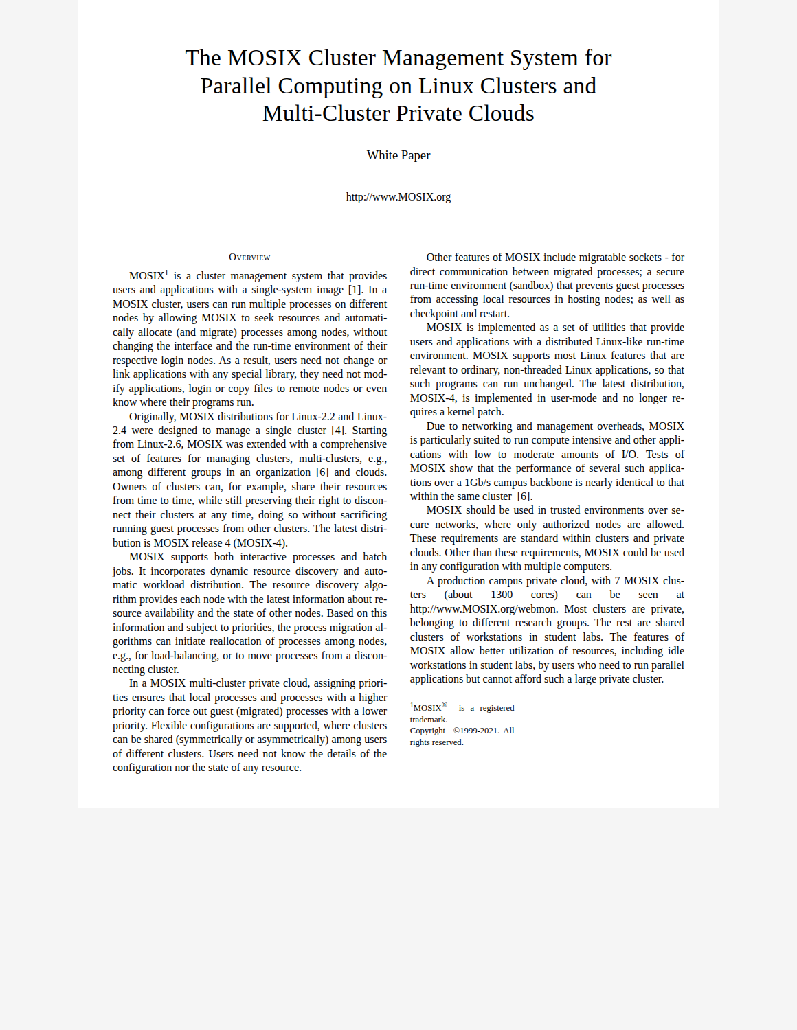The MOSIX Cluster Management System for
Parallel Computing on Linux Clusters and
Multi-Cluster Private Clouds
White Paper
http://www.MOSIX.org
Overview
MOSIX1 is a cluster management system that provides users and applications with a single-system image [1]. In a MOSIX cluster, users can run multiple processes on different nodes by allowing MOSIX to seek resources and automatically allocate (and migrate) processes among nodes, without changing the interface and the run-time environment of their respective login nodes. As a result, users need not change or link applications with any special library, they need not modify applications, login or copy files to remote nodes or even know where their programs run.
Originally, MOSIX distributions for Linux-2.2 and Linux-2.4 were designed to manage a single cluster [4]. Starting from Linux-2.6, MOSIX was extended with a comprehensive set of features for managing clusters, multi-clusters, e.g., among different groups in an organization [6] and clouds. Owners of clusters can, for example, share their resources from time to time, while still preserving their right to disconnect their clusters at any time, doing so without sacrificing running guest processes from other clusters. The latest distribution is MOSIX release 4 (MOSIX-4).
MOSIX supports both interactive processes and batch jobs. It incorporates dynamic resource discovery and automatic workload distribution. The resource discovery algorithm provides each node with the latest information about resource availability and the state of other nodes. Based on this information and subject to priorities, the process migration algorithms can initiate reallocation of processes among nodes, e.g., for load-balancing, or to move processes from a disconnecting cluster.
In a MOSIX multi-cluster private cloud, assigning priorities ensures that local processes and processes with a higher priority can force out guest (migrated) processes with a lower priority. Flexible configurations are supported, where clusters can be shared (symmetrically or asymmetrically) among users of different clusters. Users need not know the details of the configuration nor the state of any resource.
Other features of MOSIX include migratable sockets - for direct communication between migrated processes; a secure run-time environment (sandbox) that prevents guest processes from accessing local resources in hosting nodes; as well as checkpoint and restart.
MOSIX is implemented as a set of utilities that provide users and applications with a distributed Linux-like run-time environment. MOSIX supports most Linux features that are relevant to ordinary, non-threaded Linux applications, so that such programs can run unchanged. The latest distribution, MOSIX-4, is implemented in user-mode and no longer requires a kernel patch.
Due to networking and management overheads, MOSIX is particularly suited to run compute intensive and other applications with low to moderate amounts of I/O. Tests of MOSIX show that the performance of several such applications over a 1Gb/s campus backbone is nearly identical to that within the same cluster [6].
MOSIX should be used in trusted environments over secure networks, where only authorized nodes are allowed. These requirements are standard within clusters and private clouds. Other than these requirements, MOSIX could be used in any configuration with multiple computers.
A production campus private cloud, with 7 MOSIX clusters (about 1300 cores) can be seen at http://www.MOSIX.org/webmon. Most clusters are private, belonging to different research groups. The rest are shared clusters of workstations in student labs. The features of MOSIX allow better utilization of resources, including idle workstations in student labs, by users who need to run parallel applications but cannot afford such a large private cluster.
1 MOSIX® is a registered trademark.
Copyright ©1999-2021. All rights reserved.